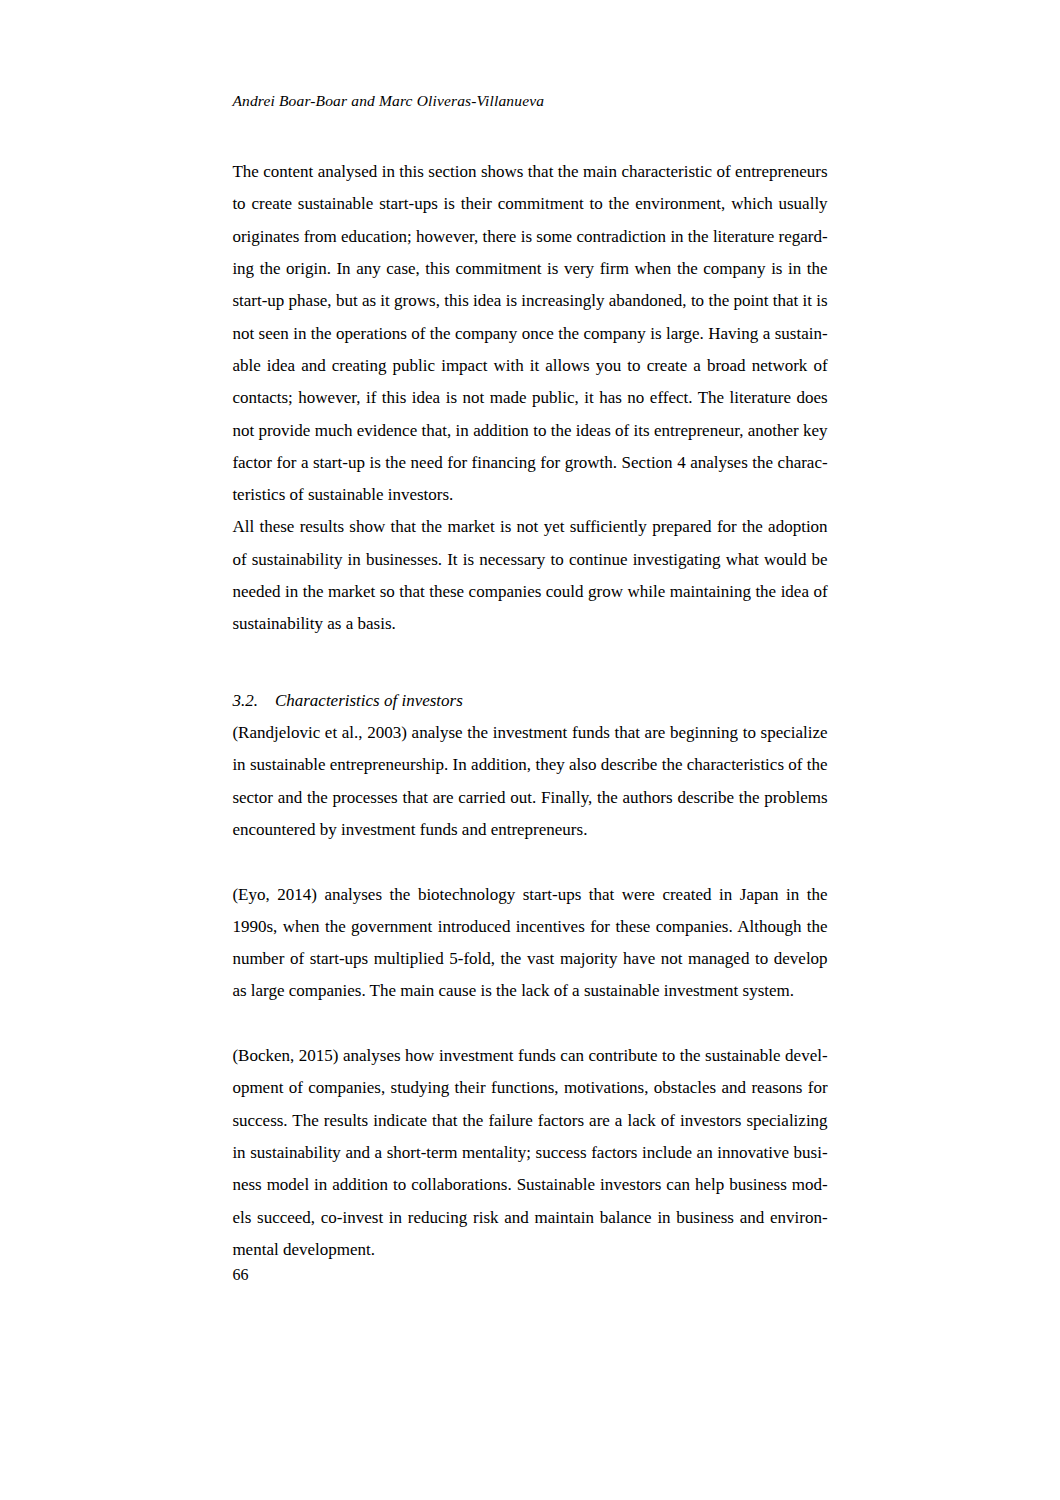Andrei Boar-Boar and Marc Oliveras-Villanueva
The content analysed in this section shows that the main characteristic of entrepreneurs to create sustainable start-ups is their commitment to the environment, which usually originates from education; however, there is some contradiction in the literature regarding the origin. In any case, this commitment is very firm when the company is in the start-up phase, but as it grows, this idea is increasingly abandoned, to the point that it is not seen in the operations of the company once the company is large. Having a sustainable idea and creating public impact with it allows you to create a broad network of contacts; however, if this idea is not made public, it has no effect. The literature does not provide much evidence that, in addition to the ideas of its entrepreneur, another key factor for a start-up is the need for financing for growth. Section 4 analyses the characteristics of sustainable investors.
All these results show that the market is not yet sufficiently prepared for the adoption of sustainability in businesses. It is necessary to continue investigating what would be needed in the market so that these companies could grow while maintaining the idea of sustainability as a basis.
3.2. Characteristics of investors
(Randjelovic et al., 2003) analyse the investment funds that are beginning to specialize in sustainable entrepreneurship. In addition, they also describe the characteristics of the sector and the processes that are carried out. Finally, the authors describe the problems encountered by investment funds and entrepreneurs.
(Eyo, 2014) analyses the biotechnology start-ups that were created in Japan in the 1990s, when the government introduced incentives for these companies. Although the number of start-ups multiplied 5-fold, the vast majority have not managed to develop as large companies. The main cause is the lack of a sustainable investment system.
(Bocken, 2015) analyses how investment funds can contribute to the sustainable development of companies, studying their functions, motivations, obstacles and reasons for success. The results indicate that the failure factors are a lack of investors specializing in sustainability and a short-term mentality; success factors include an innovative business model in addition to collaborations. Sustainable investors can help business models succeed, co-invest in reducing risk and maintain balance in business and environmental development.
66